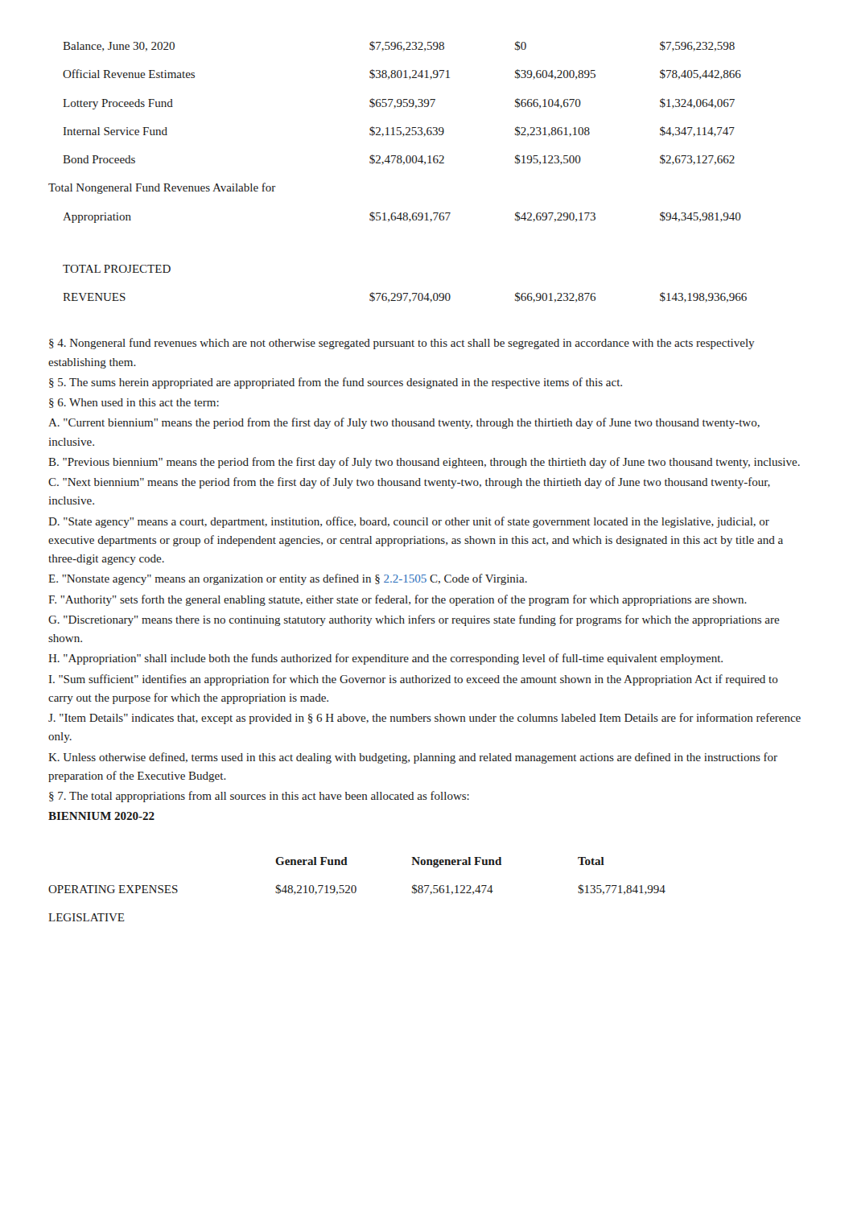| Balance, June 30, 2020 | $7,596,232,598 | $0 | $7,596,232,598 |
| Official Revenue Estimates | $38,801,241,971 | $39,604,200,895 | $78,405,442,866 |
| Lottery Proceeds Fund | $657,959,397 | $666,104,670 | $1,324,064,067 |
| Internal Service Fund | $2,115,253,639 | $2,231,861,108 | $4,347,114,747 |
| Bond Proceeds | $2,478,004,162 | $195,123,500 | $2,673,127,662 |
| Total Nongeneral Fund Revenues Available for | | | |
| Appropriation | $51,648,691,767 | $42,697,290,173 | $94,345,981,940 |
| TOTAL PROJECTED | | | |
| REVENUES | $76,297,704,090 | $66,901,232,876 | $143,198,936,966 |
§ 4. Nongeneral fund revenues which are not otherwise segregated pursuant to this act shall be segregated in accordance with the acts respectively establishing them.
§ 5. The sums herein appropriated are appropriated from the fund sources designated in the respective items of this act.
§ 6. When used in this act the term:
A. "Current biennium" means the period from the first day of July two thousand twenty, through the thirtieth day of June two thousand twenty-two, inclusive.
B. "Previous biennium" means the period from the first day of July two thousand eighteen, through the thirtieth day of June two thousand twenty, inclusive.
C. "Next biennium" means the period from the first day of July two thousand twenty-two, through the thirtieth day of June two thousand twenty-four, inclusive.
D. "State agency" means a court, department, institution, office, board, council or other unit of state government located in the legislative, judicial, or executive departments or group of independent agencies, or central appropriations, as shown in this act, and which is designated in this act by title and a three-digit agency code.
E. "Nonstate agency" means an organization or entity as defined in § 2.2-1505 C, Code of Virginia.
F. "Authority" sets forth the general enabling statute, either state or federal, for the operation of the program for which appropriations are shown.
G. "Discretionary" means there is no continuing statutory authority which infers or requires state funding for programs for which the appropriations are shown.
H. "Appropriation" shall include both the funds authorized for expenditure and the corresponding level of full-time equivalent employment.
I. "Sum sufficient" identifies an appropriation for which the Governor is authorized to exceed the amount shown in the Appropriation Act if required to carry out the purpose for which the appropriation is made.
J. "Item Details" indicates that, except as provided in § 6 H above, the numbers shown under the columns labeled Item Details are for information reference only.
K. Unless otherwise defined, terms used in this act dealing with budgeting, planning and related management actions are defined in the instructions for preparation of the Executive Budget.
§ 7. The total appropriations from all sources in this act have been allocated as follows:
BIENNIUM 2020-22
| | General Fund | Nongeneral Fund | Total |
| --- | --- | --- | --- |
| OPERATING EXPENSES | $48,210,719,520 | $87,561,122,474 | $135,771,841,994 |
| LEGISLATIVE | | | |